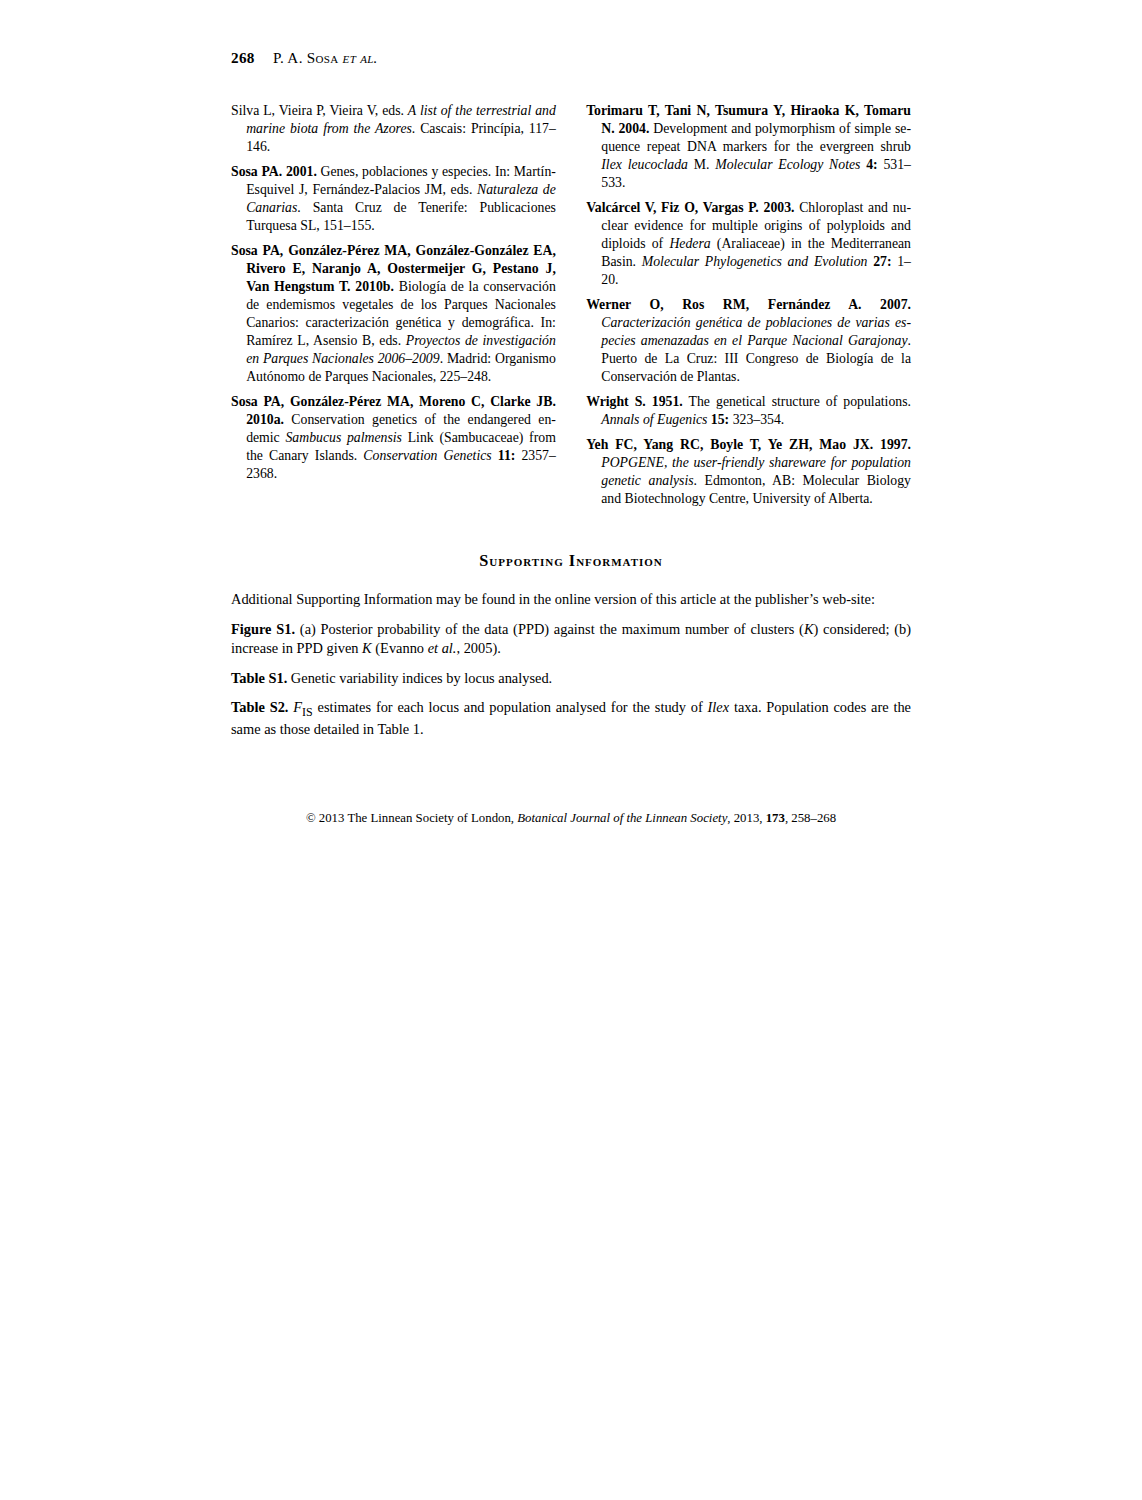268 P. A. Sosa et al.
Silva L, Vieira P, Vieira V, eds. A list of the terrestrial and marine biota from the Azores. Cascais: Princípia, 117–146.
Sosa PA. 2001. Genes, poblaciones y especies. In: Martín-Esquivel J, Fernández-Palacios JM, eds. Naturaleza de Canarias. Santa Cruz de Tenerife: Publicaciones Turquesa SL, 151–155.
Sosa PA, González-Pérez MA, González-González EA, Rivero E, Naranjo A, Oostermeijer G, Pestano J, Van Hengstum T. 2010b. Biología de la conservación de endemismos vegetales de los Parques Nacionales Canarios: caracterización genética y demográfica. In: Ramírez L, Asensio B, eds. Proyectos de investigación en Parques Nacionales 2006–2009. Madrid: Organismo Autónomo de Parques Nacionales, 225–248.
Sosa PA, González-Pérez MA, Moreno C, Clarke JB. 2010a. Conservation genetics of the endangered endemic Sambucus palmensis Link (Sambucaceae) from the Canary Islands. Conservation Genetics 11: 2357–2368.
Torimaru T, Tani N, Tsumura Y, Hiraoka K, Tomaru N. 2004. Development and polymorphism of simple sequence repeat DNA markers for the evergreen shrub Ilex leucoclada M. Molecular Ecology Notes 4: 531–533.
Valcárcel V, Fiz O, Vargas P. 2003. Chloroplast and nuclear evidence for multiple origins of polyploids and diploids of Hedera (Araliaceae) in the Mediterranean Basin. Molecular Phylogenetics and Evolution 27: 1–20.
Werner O, Ros RM, Fernández A. 2007. Caracterización genética de poblaciones de varias especies amenazadas en el Parque Nacional Garajonay. Puerto de La Cruz: III Congreso de Biología de la Conservación de Plantas.
Wright S. 1951. The genetical structure of populations. Annals of Eugenics 15: 323–354.
Yeh FC, Yang RC, Boyle T, Ye ZH, Mao JX. 1997. POPGENE, the user-friendly shareware for population genetic analysis. Edmonton, AB: Molecular Biology and Biotechnology Centre, University of Alberta.
Supporting Information
Additional Supporting Information may be found in the online version of this article at the publisher’s web-site:
Figure S1. (a) Posterior probability of the data (PPD) against the maximum number of clusters (K) considered; (b) increase in PPD given K (Evanno et al., 2005).
Table S1. Genetic variability indices by locus analysed.
Table S2. FIS estimates for each locus and population analysed for the study of Ilex taxa. Population codes are the same as those detailed in Table 1.
© 2013 The Linnean Society of London, Botanical Journal of the Linnean Society, 2013, 173, 258–268